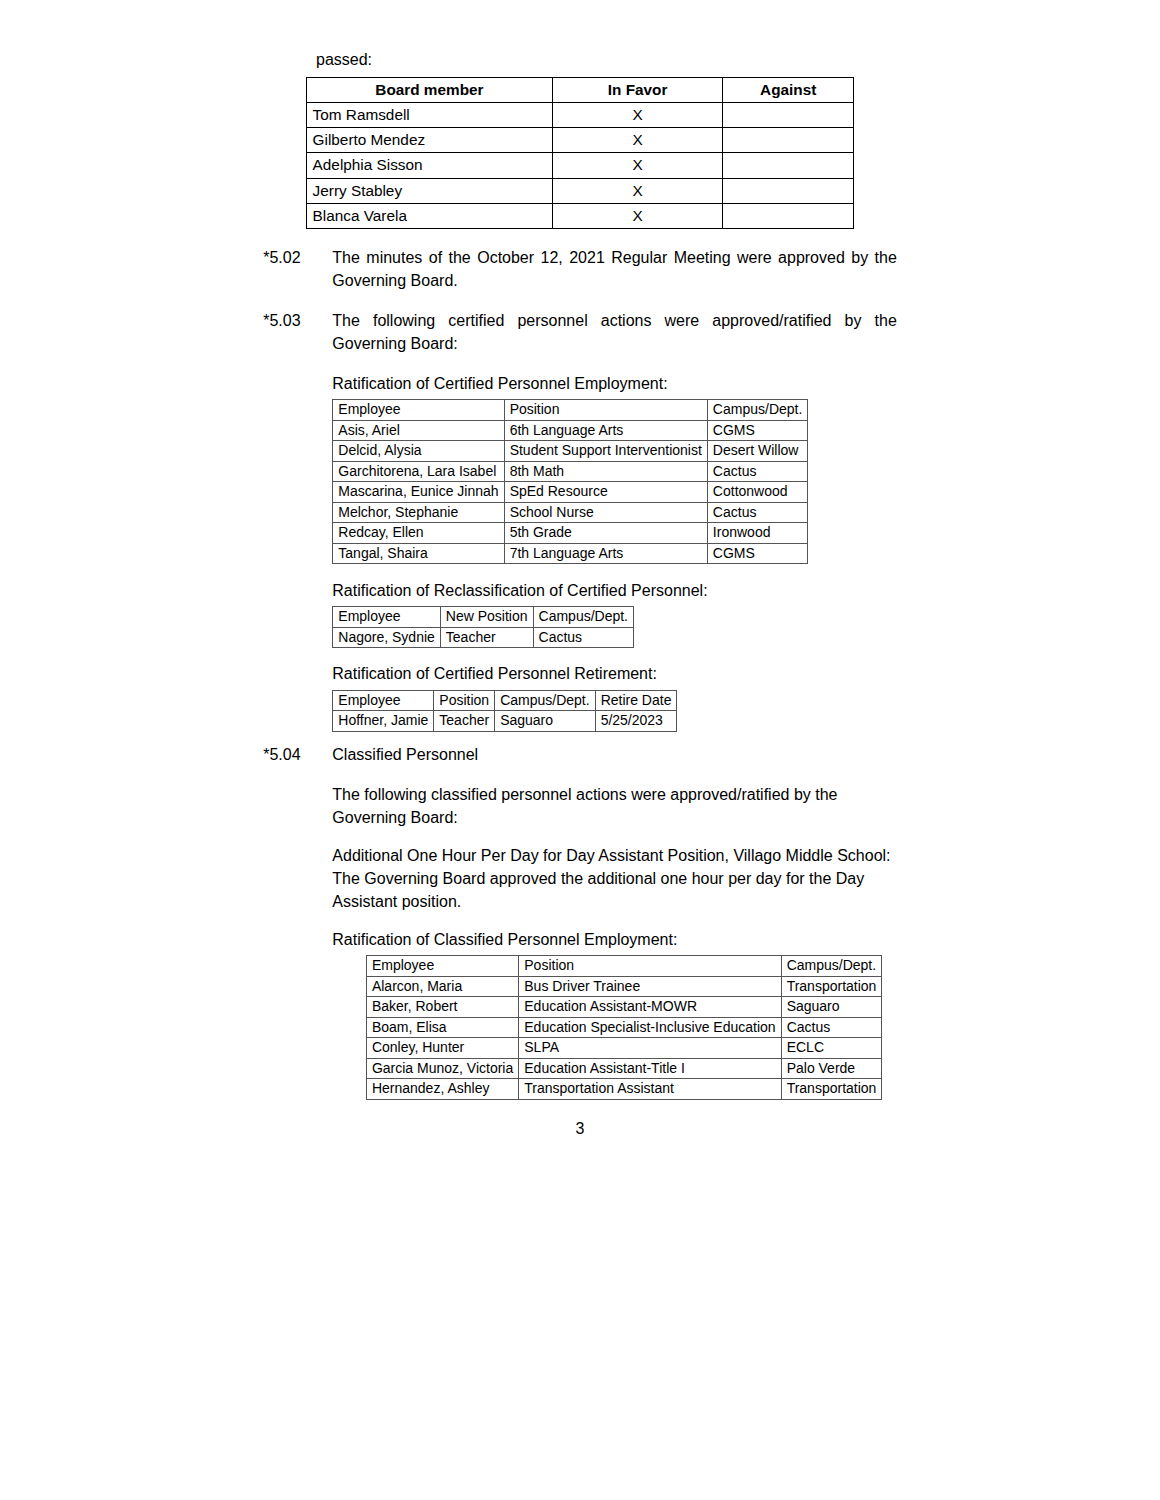passed:
| Board member | In Favor | Against |
| --- | --- | --- |
| Tom Ramsdell | X | |
| Gilberto Mendez | X | |
| Adelphia Sisson | X | |
| Jerry Stabley | X | |
| Blanca Varela | X | |
*5.02
The minutes of the October 12, 2021 Regular Meeting were approved by the Governing Board.
*5.03
The following certified personnel actions were approved/ratified by the Governing Board:
Ratification of Certified Personnel Employment:
| Employee | Position | Campus/Dept. |
| Asis, Ariel | 6th Language Arts | CGMS |
| Delcid, Alysia | Student Support Interventionist | Desert Willow |
| Garchitorena, Lara Isabel | 8th Math | Cactus |
| Mascarina, Eunice Jinnah | SpEd Resource | Cottonwood |
| Melchor, Stephanie | School Nurse | Cactus |
| Redcay, Ellen | 5th Grade | Ironwood |
| Tangal, Shaira | 7th Language Arts | CGMS |
Ratification of Reclassification of Certified Personnel:
| Employee | New Position | Campus/Dept. |
| Nagore, Sydnie | Teacher | Cactus |
Ratification of Certified Personnel Retirement:
| Employee | Position | Campus/Dept. | Retire Date |
| Hoffner, Jamie | Teacher | Saguaro | 5/25/2023 |
*5.04
Classified Personnel
The following classified personnel actions were approved/ratified by the Governing Board:
Additional One Hour Per Day for Day Assistant Position, Villago Middle School: The Governing Board approved the additional one hour per day for the Day Assistant position.
Ratification of Classified Personnel Employment:
| Employee | Position | Campus/Dept. |
| Alarcon, Maria | Bus Driver Trainee | Transportation |
| Baker, Robert | Education Assistant-MOWR | Saguaro |
| Boam, Elisa | Education Specialist-Inclusive Education | Cactus |
| Conley, Hunter | SLPA | ECLC |
| Garcia Munoz, Victoria | Education Assistant-Title I | Palo Verde |
| Hernandez, Ashley | Transportation Assistant | Transportation |
3